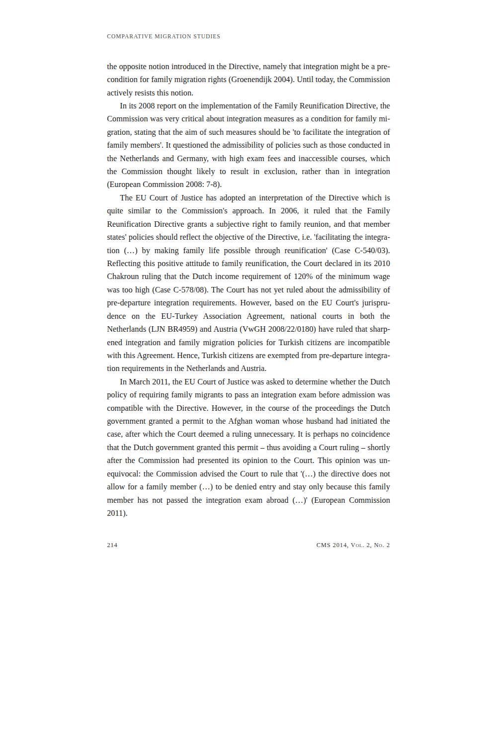Comparative Migration Studies
the opposite notion introduced in the Directive, namely that integration might be a precondition for family migration rights (Groenendijk 2004). Until today, the Commission actively resists this notion.
In its 2008 report on the implementation of the Family Reunification Directive, the Commission was very critical about integration measures as a condition for family migration, stating that the aim of such measures should be 'to facilitate the integration of family members'. It questioned the admissibility of policies such as those conducted in the Netherlands and Germany, with high exam fees and inaccessible courses, which the Commission thought likely to result in exclusion, rather than in integration (European Commission 2008: 7-8).
The EU Court of Justice has adopted an interpretation of the Directive which is quite similar to the Commission's approach. In 2006, it ruled that the Family Reunification Directive grants a subjective right to family reunion, and that member states' policies should reflect the objective of the Directive, i.e. 'facilitating the integration (…) by making family life possible through reunification' (Case C-540/03). Reflecting this positive attitude to family reunification, the Court declared in its 2010 Chakroun ruling that the Dutch income requirement of 120% of the minimum wage was too high (Case C-578/08). The Court has not yet ruled about the admissibility of pre-departure integration requirements. However, based on the EU Court's jurisprudence on the EU-Turkey Association Agreement, national courts in both the Netherlands (LJN BR4959) and Austria (VwGH 2008/22/0180) have ruled that sharpened integration and family migration policies for Turkish citizens are incompatible with this Agreement. Hence, Turkish citizens are exempted from pre-departure integration requirements in the Netherlands and Austria.
In March 2011, the EU Court of Justice was asked to determine whether the Dutch policy of requiring family migrants to pass an integration exam before admission was compatible with the Directive. However, in the course of the proceedings the Dutch government granted a permit to the Afghan woman whose husband had initiated the case, after which the Court deemed a ruling unnecessary. It is perhaps no coincidence that the Dutch government granted this permit – thus avoiding a Court ruling – shortly after the Commission had presented its opinion to the Court. This opinion was unequivocal: the Commission advised the Court to rule that '(…) the directive does not allow for a family member (…) to be denied entry and stay only because this family member has not passed the integration exam abroad (…)' (European Commission 2011).
214
CMS 2014, Vol. 2, No. 2